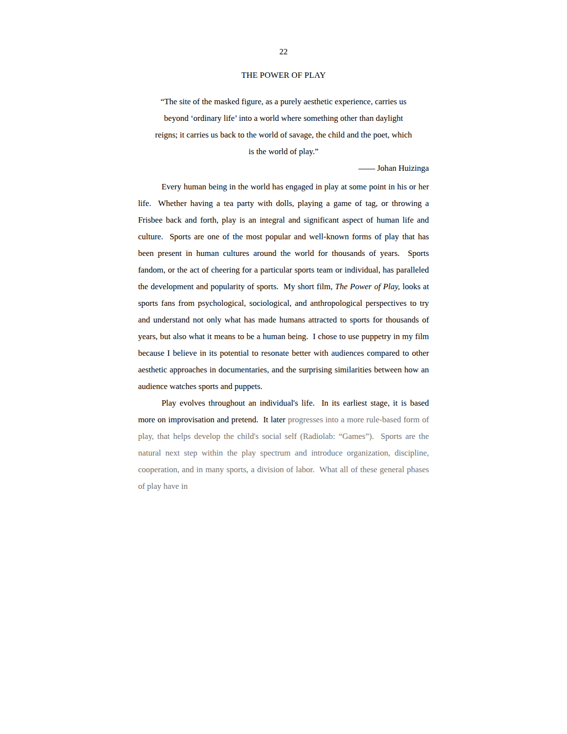22
THE POWER OF PLAY
“The site of the masked figure, as a purely aesthetic experience, carries us beyond ‘ordinary life’ into a world where something other than daylight reigns; it carries us back to the world of savage, the child and the poet, which is the world of play.”
—— Johan Huizinga
Every human being in the world has engaged in play at some point in his or her life. Whether having a tea party with dolls, playing a game of tag, or throwing a Frisbee back and forth, play is an integral and significant aspect of human life and culture. Sports are one of the most popular and well-known forms of play that has been present in human cultures around the world for thousands of years. Sports fandom, or the act of cheering for a particular sports team or individual, has paralleled the development and popularity of sports. My short film, The Power of Play, looks at sports fans from psychological, sociological, and anthropological perspectives to try and understand not only what has made humans attracted to sports for thousands of years, but also what it means to be a human being. I chose to use puppetry in my film because I believe in its potential to resonate better with audiences compared to other aesthetic approaches in documentaries, and the surprising similarities between how an audience watches sports and puppets.
Play evolves throughout an individual's life. In its earliest stage, it is based more on improvisation and pretend. It later progresses into a more rule-based form of play, that helps develop the child's social self (Radiolab: “Games”). Sports are the natural next step within the play spectrum and introduce organization, discipline, cooperation, and in many sports, a division of labor. What all of these general phases of play have in